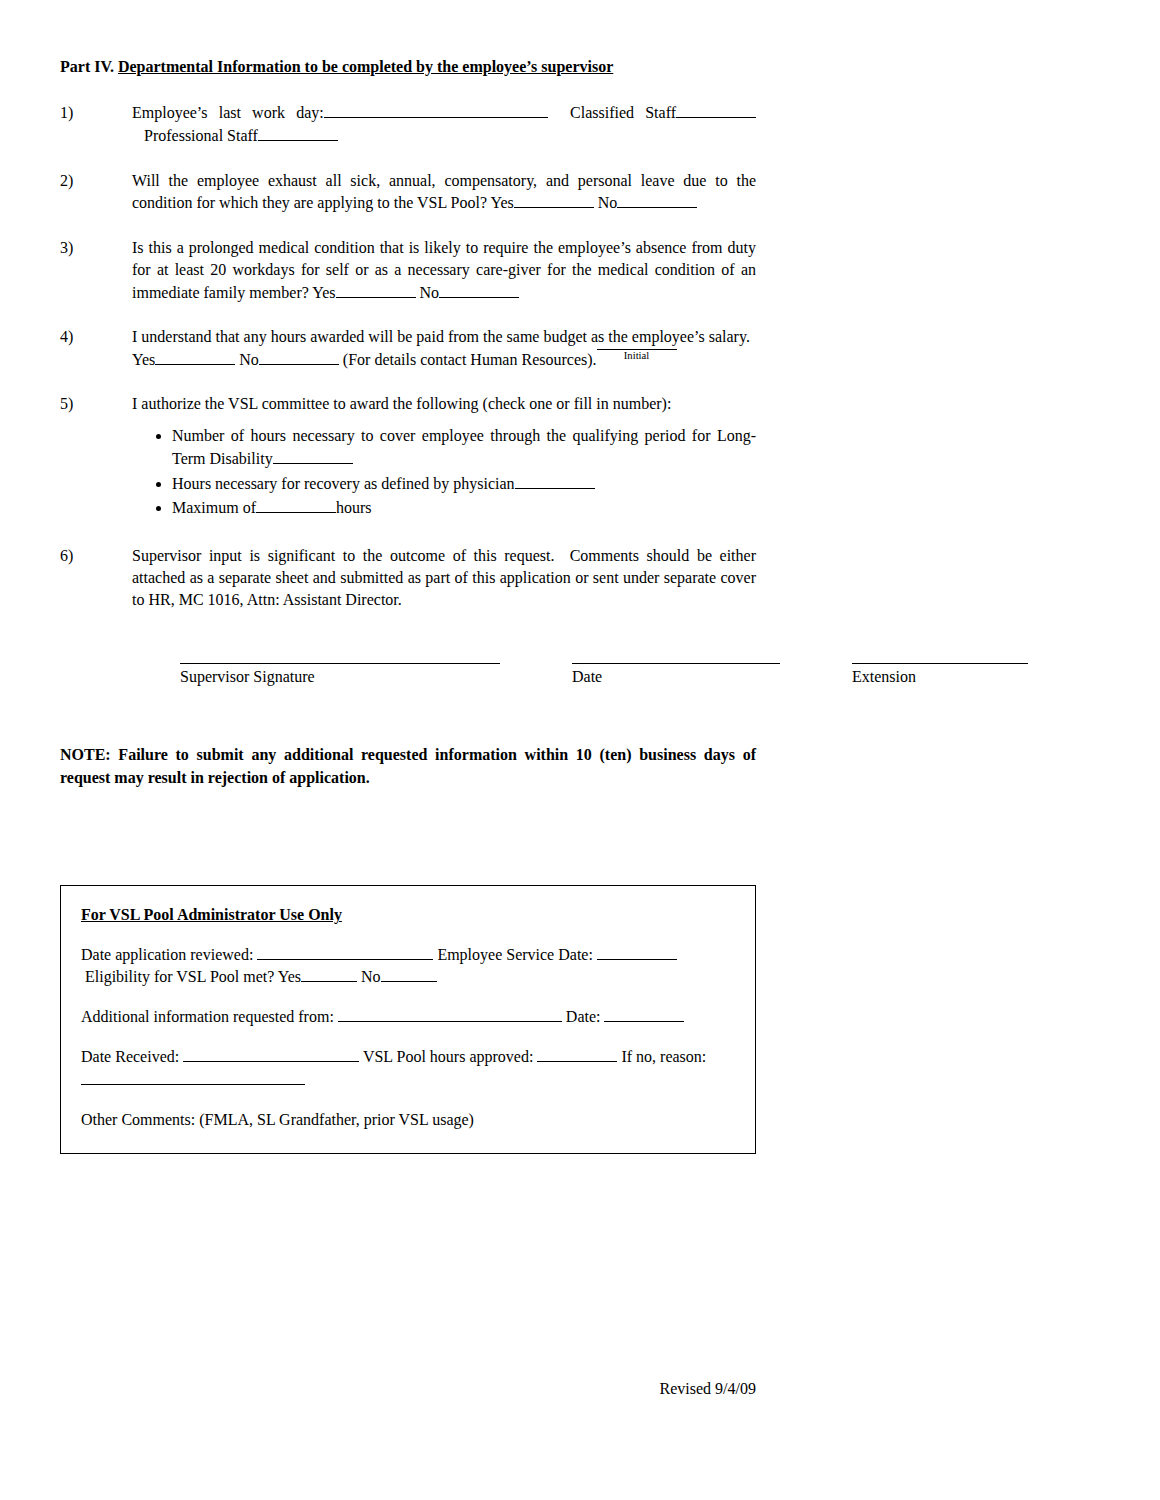Part IV. Departmental Information to be completed by the employee’s supervisor
1)
Employee’s last work day: Classified Staff Professional Staff
2)
Will the employee exhaust all sick, annual, compensatory, and personal leave due to the condition for which they are applying to the VSL Pool? Yes No
3)
Is this a prolonged medical condition that is likely to require the employee’s absence from duty for at least 20 workdays for self or as a necessary care-giver for the medical condition of an immediate family member? Yes No
4)
I understand that any hours awarded will be paid from the same budget as the employee’s salary.
Yes No (For details contact Human Resources). Initial
5)
I authorize the VSL committee to award the following (check one or fill in number):
Number of hours necessary to cover employee through the qualifying period for Long-Term Disability
Hours necessary for recovery as defined by physician
Maximum of hours
6)
Supervisor input is significant to the outcome of this request. Comments should be either attached as a separate sheet and submitted as part of this application or sent under separate cover to HR, MC 1016, Attn: Assistant Director.
Supervisor Signature
Date
Extension
NOTE: Failure to submit any additional requested information within 10 (ten) business days of request may result in rejection of application.
For VSL Pool Administrator Use Only
Date application reviewed: Employee Service Date: Eligibility for VSL Pool met? Yes No
Additional information requested from: Date:
Date Received: VSL Pool hours approved: If no, reason:
Other Comments: (FMLA, SL Grandfather, prior VSL usage)
Revised 9/4/09